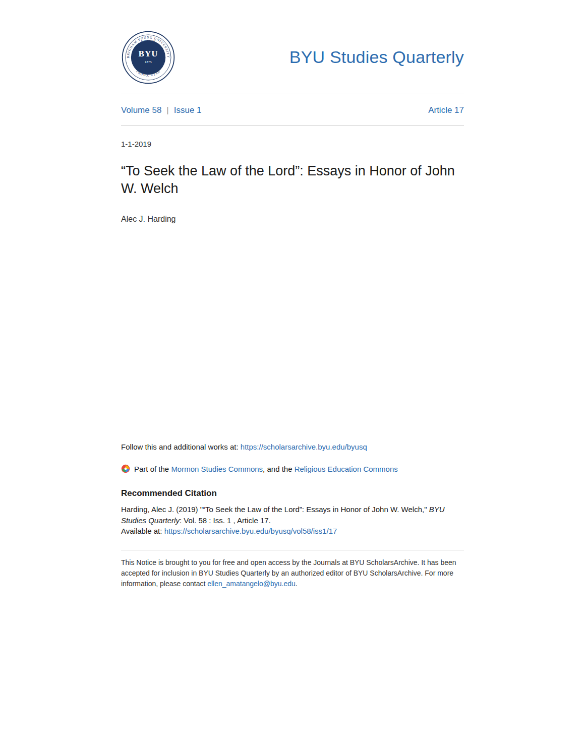BYU 1875 BRIGHAM YOUNG UNIVERSITY PROVO, UTAH FOUNDED
BYU Studies Quarterly
Volume 58|Issue 1
Article 17
1-1-2019
“To Seek the Law of the Lord”: Essays in Honor of John W. Welch
Alec J. Harding
Follow this and additional works at: https://scholarsarchive.byu.edu/byusq
Part of the Mormon Studies Commons, and the Religious Education Commons
Recommended Citation
Harding, Alec J. (2019) "“To Seek the Law of the Lord”: Essays in Honor of John W. Welch," BYU Studies Quarterly: Vol. 58 : Iss. 1 , Article 17.
Available at: https://scholarsarchive.byu.edu/byusq/vol58/iss1/17
This Notice is brought to you for free and open access by the Journals at BYU ScholarsArchive. It has been accepted for inclusion in BYU Studies Quarterly by an authorized editor of BYU ScholarsArchive. For more information, please contact ellen_amatangelo@byu.edu.